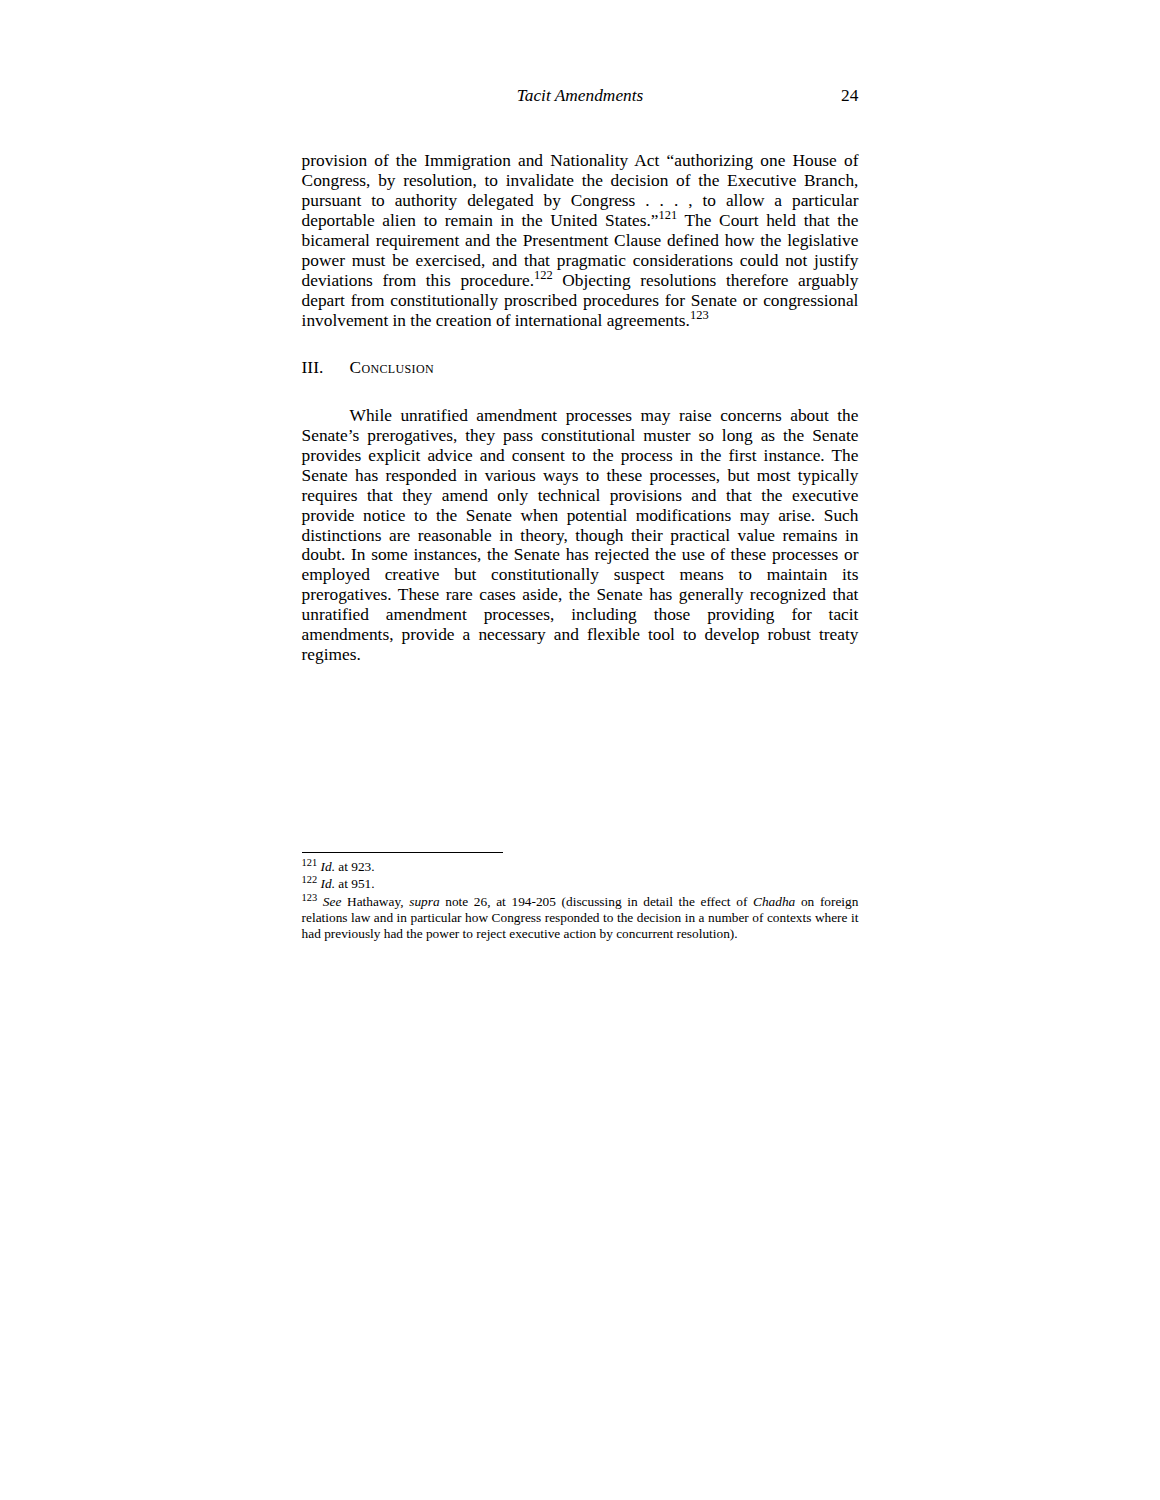Tacit Amendments 24
provision of the Immigration and Nationality Act “authorizing one House of Congress, by resolution, to invalidate the decision of the Executive Branch, pursuant to authority delegated by Congress . . . , to allow a particular deportable alien to remain in the United States.”121 The Court held that the bicameral requirement and the Presentment Clause defined how the legislative power must be exercised, and that pragmatic considerations could not justify deviations from this procedure.122 Objecting resolutions therefore arguably depart from constitutionally proscribed procedures for Senate or congressional involvement in the creation of international agreements.123
III. Conclusion
While unratified amendment processes may raise concerns about the Senate’s prerogatives, they pass constitutional muster so long as the Senate provides explicit advice and consent to the process in the first instance. The Senate has responded in various ways to these processes, but most typically requires that they amend only technical provisions and that the executive provide notice to the Senate when potential modifications may arise. Such distinctions are reasonable in theory, though their practical value remains in doubt. In some instances, the Senate has rejected the use of these processes or employed creative but constitutionally suspect means to maintain its prerogatives. These rare cases aside, the Senate has generally recognized that unratified amendment processes, including those providing for tacit amendments, provide a necessary and flexible tool to develop robust treaty regimes.
121 Id. at 923.
122 Id. at 951.
123 See Hathaway, supra note 26, at 194-205 (discussing in detail the effect of Chadha on foreign relations law and in particular how Congress responded to the decision in a number of contexts where it had previously had the power to reject executive action by concurrent resolution).